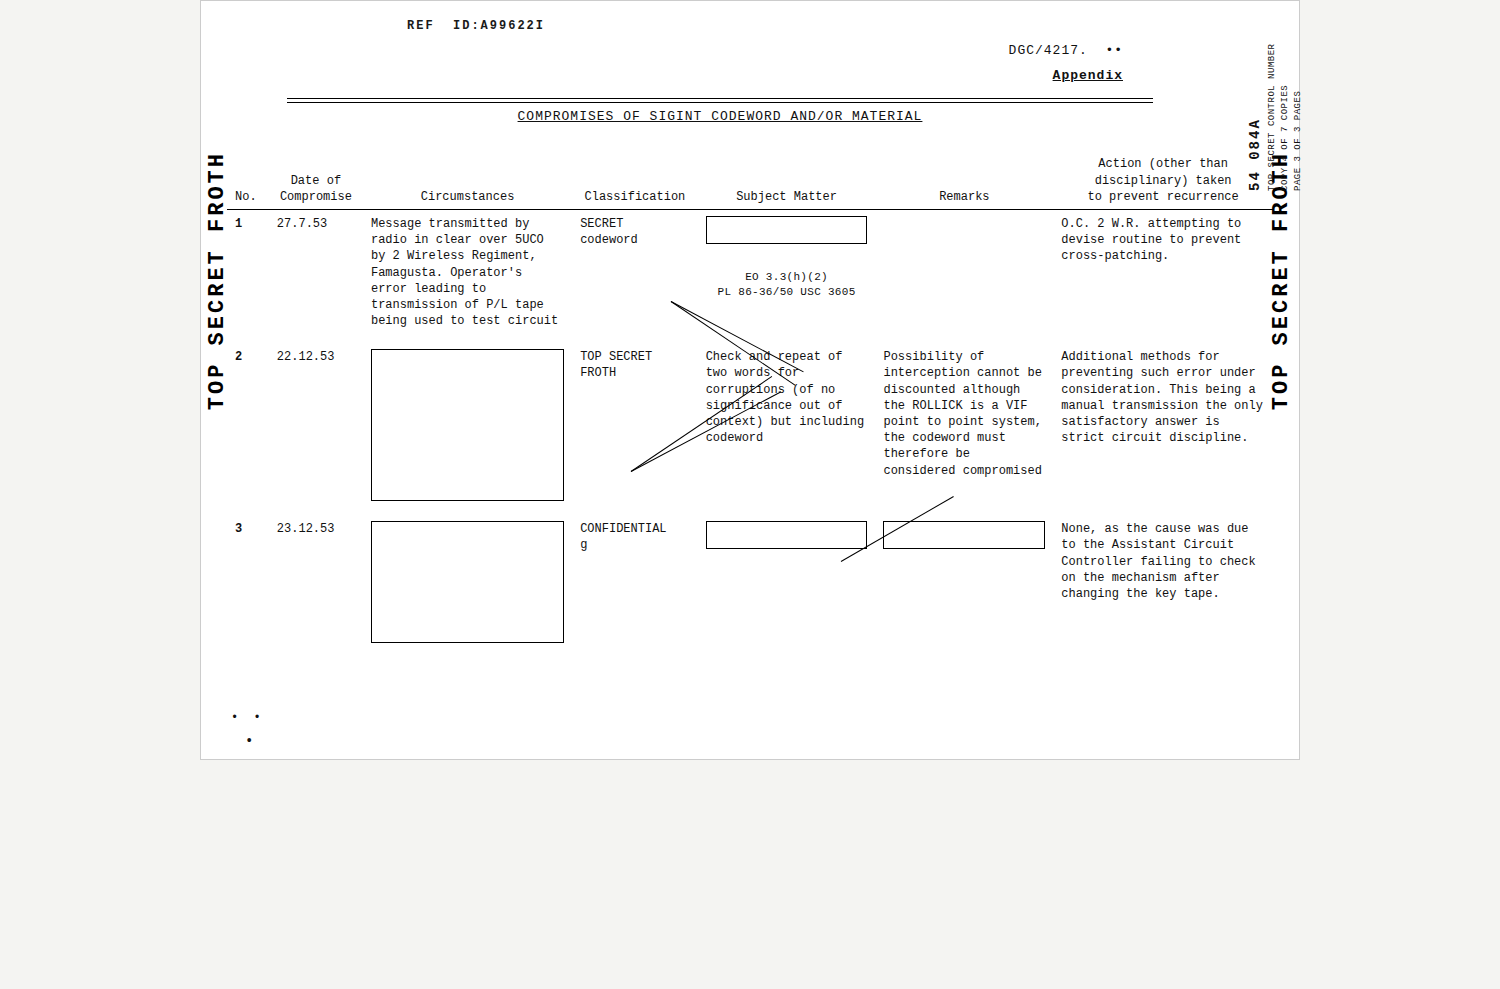REF ID:A99622I
DGC/4217. ••
Appendix
COMPROMISES OF SIGINT CODEWORD AND/OR MATERIAL
TOP SECRET FROTH
TOP SECRET FROTH
54 084A
TOP SECRET CONTROL NUMBER
COPY 4 OF 7 COPIES
PAGE 3 OF 3 PAGES
| No. | Date of Compromise | Circumstances | Classification | Subject Matter | Remarks | Action (other than disciplinary) taken to prevent recurrence |
| --- | --- | --- | --- | --- | --- | --- |
| 1 | 27.7.53 | Message transmitted by radio in clear over 5UCO by 2 Wireless Regiment, Famagusta. Operator's error leading to transmission of P/L tape being used to test circuit | SECRET codeword | EO 3.3(h)(2) PL 86-36/50 USC 3605 | | O.C. 2 W.R. attempting to devise routine to prevent cross-patching. |
| 2 | 22.12.53 | | TOP SECRET FROTH | Check and repeat of two words for corruptions (of no significance out of context) but including codeword | Possibility of interception cannot be discounted although the ROLLICK is a VIF point to point system, the codeword must therefore be considered compromised | Additional methods for preventing such error under consideration. This being a manual transmission the only satisfactory answer is strict circuit discipline. |
| 3 | 23.12.53 | | CONFIDENTIAL g | | | None, as the cause was due to the Assistant Circuit Controller failing to check on the mechanism after changing the key tape. |
• •
•